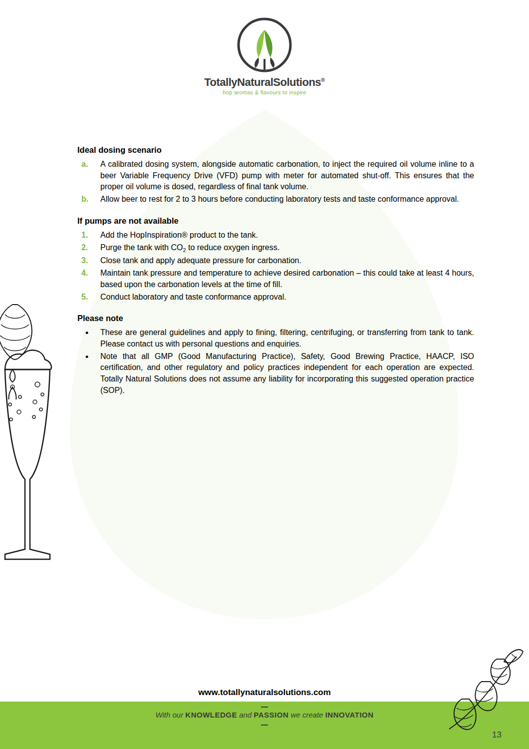TotallyNaturalSolutions®
hop aromas & flavours to inspire
Ideal dosing scenario
A calibrated dosing system, alongside automatic carbonation, to inject the required oil volume inline to a beer Variable Frequency Drive (VFD) pump with meter for automated shut-off. This ensures that the proper oil volume is dosed, regardless of final tank volume.
Allow beer to rest for 2 to 3 hours before conducting laboratory tests and taste conformance approval.
If pumps are not available
Add the HopInspiration® product to the tank.
Purge the tank with CO2 to reduce oxygen ingress.
Close tank and apply adequate pressure for carbonation.
Maintain tank pressure and temperature to achieve desired carbonation – this could take at least 4 hours, based upon the carbonation levels at the time of fill.
Conduct laboratory and taste conformance approval.
Please note
These are general guidelines and apply to fining, filtering, centrifuging, or transferring from tank to tank. Please contact us with personal questions and enquiries.
Note that all GMP (Good Manufacturing Practice), Safety, Good Brewing Practice, HAACP, ISO certification, and other regulatory and policy practices independent for each operation are expected. Totally Natural Solutions does not assume any liability for incorporating this suggested operation practice (SOP).
www.totallynaturalsolutions.com
With our KNOWLEDGE and PASSION we create INNOVATION
13